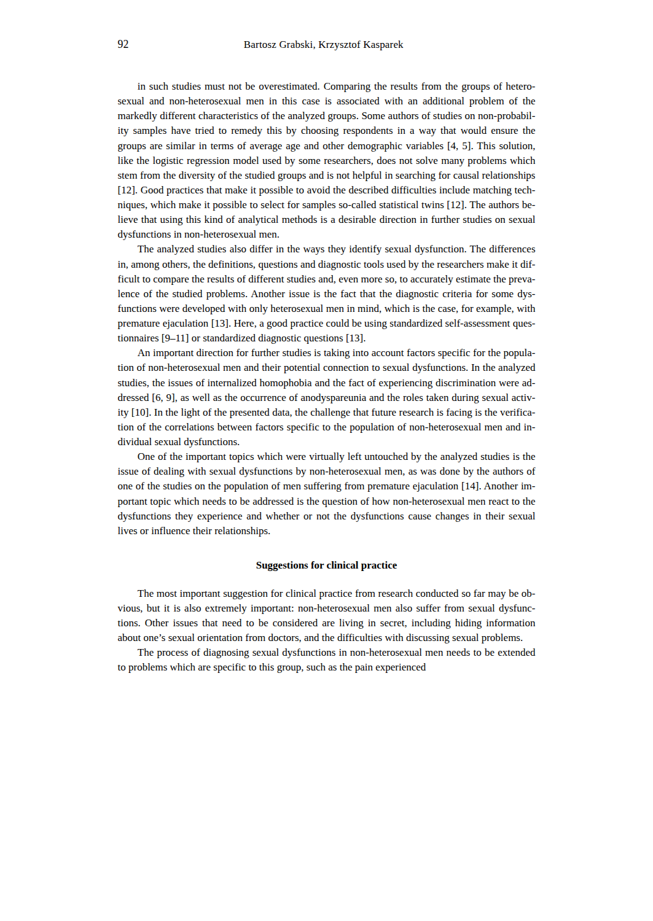92 Bartosz Grabski, Krzysztof Kasparek
in such studies must not be overestimated. Comparing the results from the groups of heterosexual and non-heterosexual men in this case is associated with an additional problem of the markedly different characteristics of the analyzed groups. Some authors of studies on non-probability samples have tried to remedy this by choosing respondents in a way that would ensure the groups are similar in terms of average age and other demographic variables [4, 5]. This solution, like the logistic regression model used by some researchers, does not solve many problems which stem from the diversity of the studied groups and is not helpful in searching for causal relationships [12]. Good practices that make it possible to avoid the described difficulties include matching techniques, which make it possible to select for samples so-called statistical twins [12]. The authors believe that using this kind of analytical methods is a desirable direction in further studies on sexual dysfunctions in non-heterosexual men.
The analyzed studies also differ in the ways they identify sexual dysfunction. The differences in, among others, the definitions, questions and diagnostic tools used by the researchers make it difficult to compare the results of different studies and, even more so, to accurately estimate the prevalence of the studied problems. Another issue is the fact that the diagnostic criteria for some dysfunctions were developed with only heterosexual men in mind, which is the case, for example, with premature ejaculation [13]. Here, a good practice could be using standardized self-assessment questionnaires [9–11] or standardized diagnostic questions [13].
An important direction for further studies is taking into account factors specific for the population of non-heterosexual men and their potential connection to sexual dysfunctions. In the analyzed studies, the issues of internalized homophobia and the fact of experiencing discrimination were addressed [6, 9], as well as the occurrence of anodyspareunia and the roles taken during sexual activity [10]. In the light of the presented data, the challenge that future research is facing is the verification of the correlations between factors specific to the population of non-heterosexual men and individual sexual dysfunctions.
One of the important topics which were virtually left untouched by the analyzed studies is the issue of dealing with sexual dysfunctions by non-heterosexual men, as was done by the authors of one of the studies on the population of men suffering from premature ejaculation [14]. Another important topic which needs to be addressed is the question of how non-heterosexual men react to the dysfunctions they experience and whether or not the dysfunctions cause changes in their sexual lives or influence their relationships.
Suggestions for clinical practice
The most important suggestion for clinical practice from research conducted so far may be obvious, but it is also extremely important: non-heterosexual men also suffer from sexual dysfunctions. Other issues that need to be considered are living in secret, including hiding information about one’s sexual orientation from doctors, and the difficulties with discussing sexual problems.
The process of diagnosing sexual dysfunctions in non-heterosexual men needs to be extended to problems which are specific to this group, such as the pain experienced